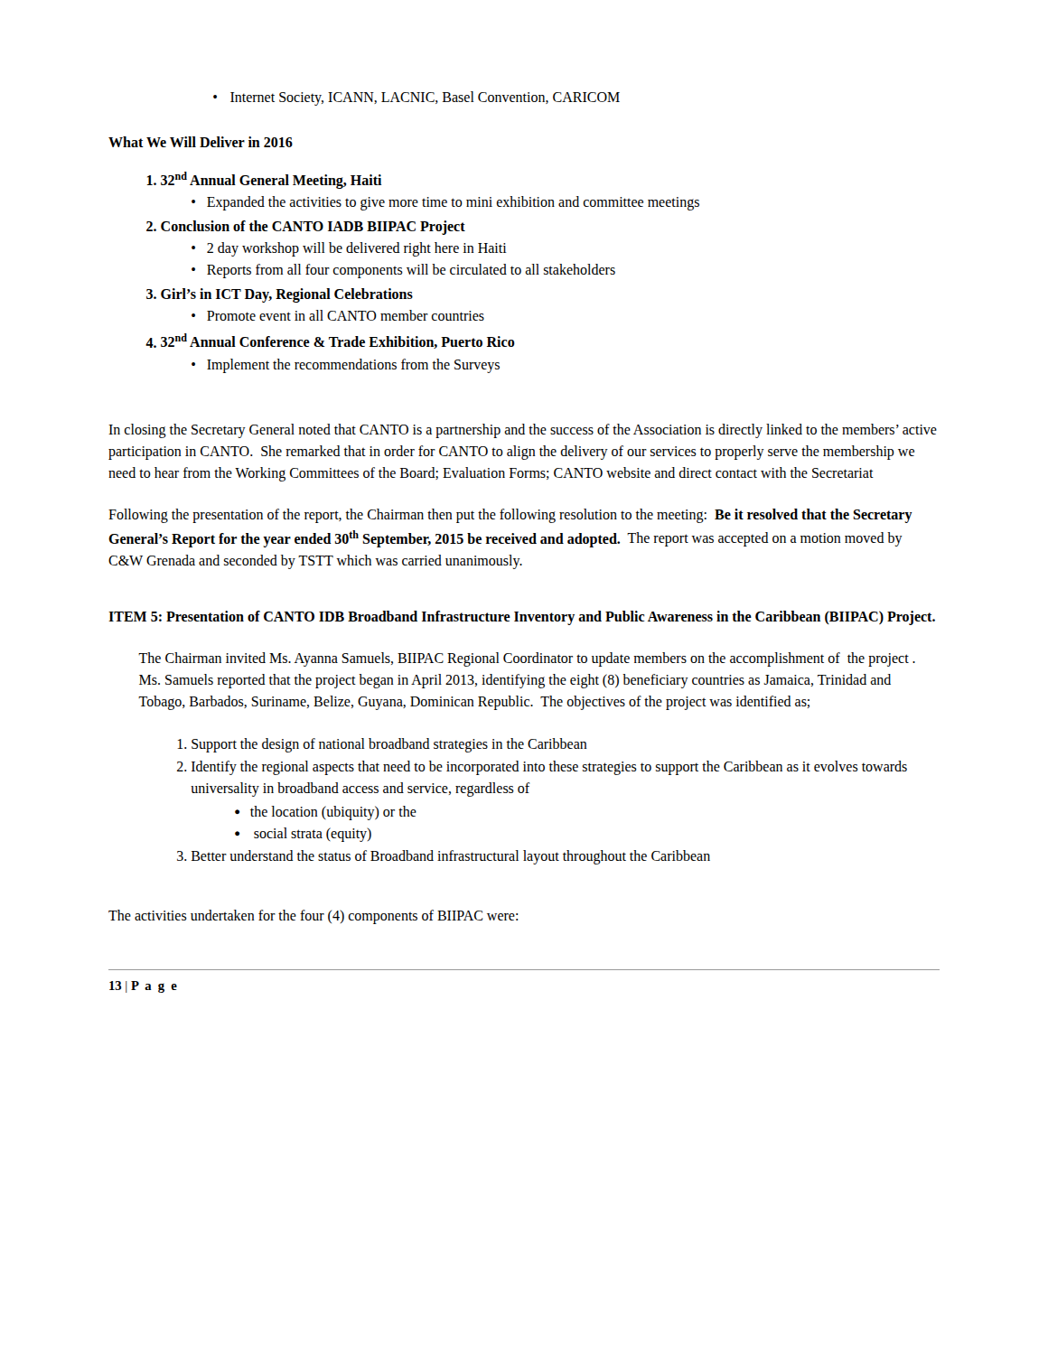•Internet Society, ICANN, LACNIC, Basel Convention, CARICOM
What We Will Deliver in 2016
32nd Annual General Meeting, Haiti
Expanded the activities to give more time to mini exhibition and committee meetings
Conclusion of the CANTO IADB BIIPAC Project
2 day workshop will be delivered right here in Haiti
Reports from all four components will be circulated to all stakeholders
Girl’s in ICT Day, Regional Celebrations
Promote event in all CANTO member countries
32nd Annual Conference & Trade Exhibition, Puerto Rico
Implement the recommendations from the Surveys
In closing the Secretary General noted that CANTO is a partnership and the success of the Association is directly linked to the members’ active participation in CANTO. She remarked that in order for CANTO to align the delivery of our services to properly serve the membership we need to hear from the Working Committees of the Board; Evaluation Forms; CANTO website and direct contact with the Secretariat
Following the presentation of the report, the Chairman then put the following resolution to the meeting: Be it resolved that the Secretary General’s Report for the year ended 30th September, 2015 be received and adopted. The report was accepted on a motion moved by C&W Grenada and seconded by TSTT which was carried unanimously.
ITEM 5: Presentation of CANTO IDB Broadband Infrastructure Inventory and Public Awareness in the Caribbean (BIIPAC) Project.
The Chairman invited Ms. Ayanna Samuels, BIIPAC Regional Coordinator to update members on the accomplishment of the project . Ms. Samuels reported that the project began in April 2013, identifying the eight (8) beneficiary countries as Jamaica, Trinidad and Tobago, Barbados, Suriname, Belize, Guyana, Dominican Republic. The objectives of the project was identified as;
Support the design of national broadband strategies in the Caribbean
Identify the regional aspects that need to be incorporated into these strategies to support the Caribbean as it evolves towards universality in broadband access and service, regardless of
the location (ubiquity) or the
social strata (equity)
Better understand the status of Broadband infrastructural layout throughout the Caribbean
The activities undertaken for the four (4) components of BIIPAC were:
13 | P a g e